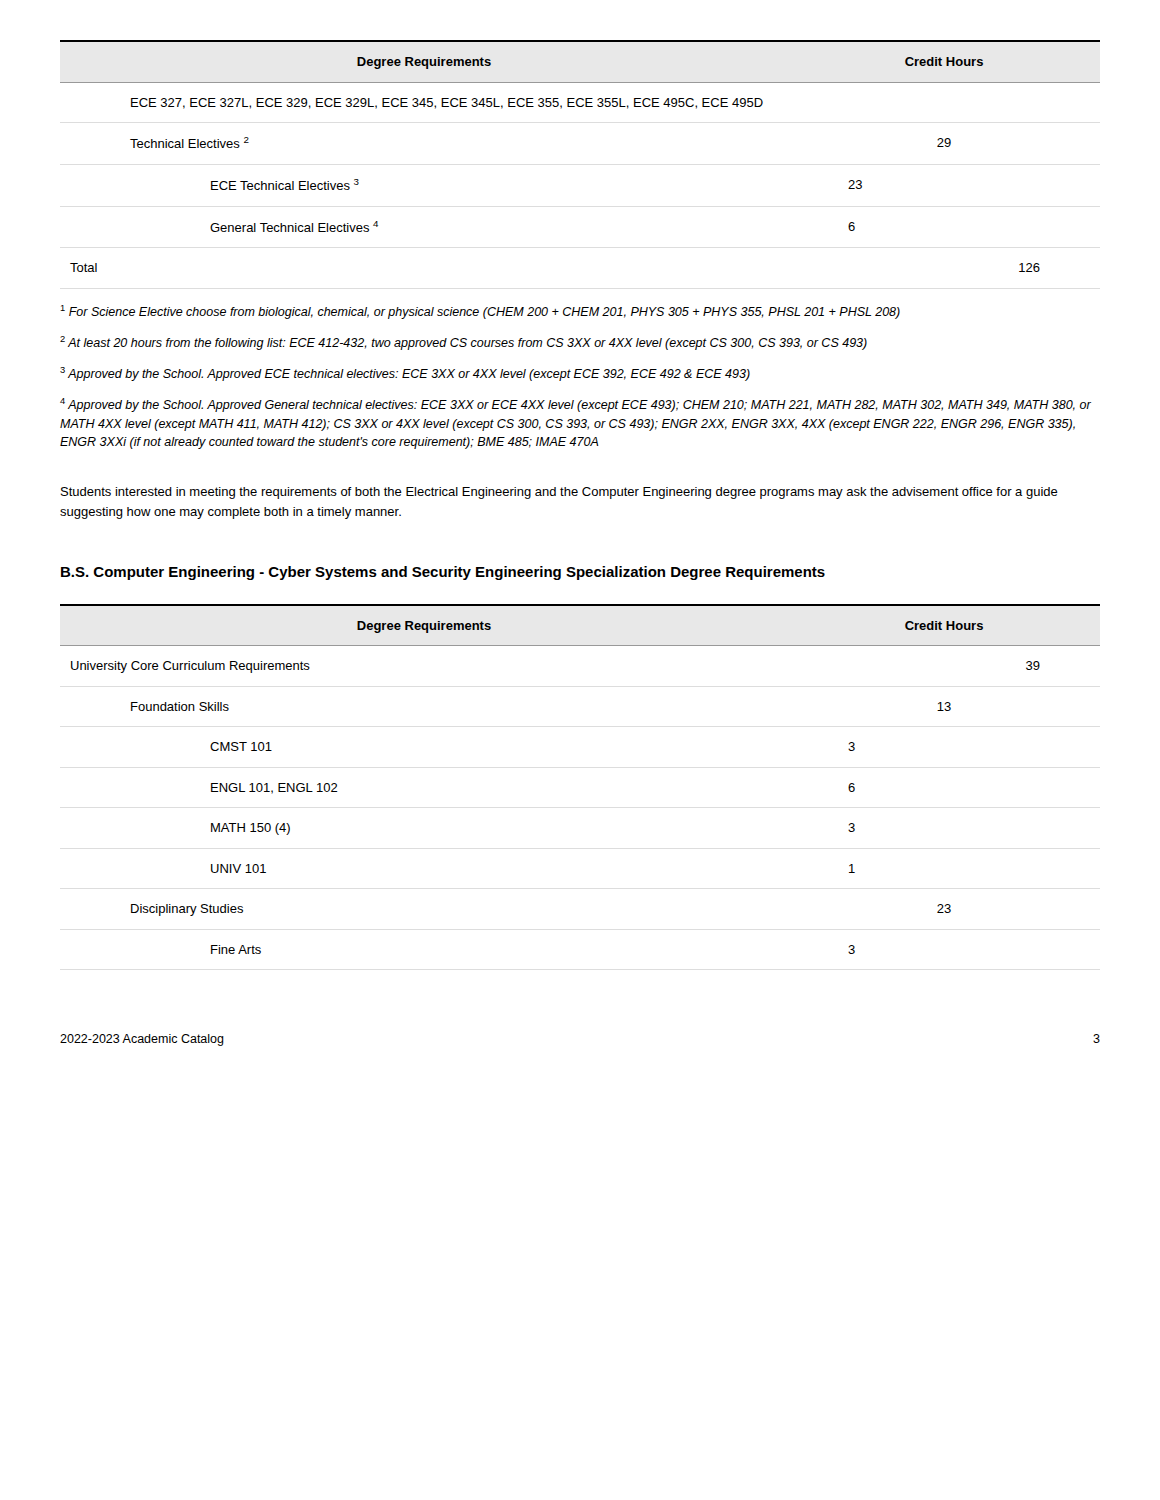| Degree Requirements | Credit Hours |
| --- | --- |
| ECE 327, ECE 327L, ECE 329, ECE 329L, ECE 345, ECE 345L, ECE 355, ECE 355L, ECE 495C, ECE 495D | |
| Technical Electives 2 | 29 |
| ECE Technical Electives 3 | 23 |
| General Technical Electives 4 | 6 |
| Total | 126 |
1 For Science Elective choose from biological, chemical, or physical science (CHEM 200 + CHEM 201, PHYS 305 + PHYS 355, PHSL 201 + PHSL 208)
2 At least 20 hours from the following list: ECE 412-432, two approved CS courses from CS 3XX or 4XX level (except CS 300, CS 393, or CS 493)
3 Approved by the School. Approved ECE technical electives: ECE 3XX or 4XX level (except ECE 392, ECE 492 & ECE 493)
4 Approved by the School. Approved General technical electives: ECE 3XX or ECE 4XX level (except ECE 493); CHEM 210; MATH 221, MATH 282, MATH 302, MATH 349, MATH 380, or MATH 4XX level (except MATH 411, MATH 412); CS 3XX or 4XX level (except CS 300, CS 393, or CS 493); ENGR 2XX, ENGR 3XX, 4XX (except ENGR 222, ENGR 296, ENGR 335), ENGR 3XXi (if not already counted toward the student's core requirement); BME 485; IMAE 470A
Students interested in meeting the requirements of both the Electrical Engineering and the Computer Engineering degree programs may ask the advisement office for a guide suggesting how one may complete both in a timely manner.
B.S. Computer Engineering - Cyber Systems and Security Engineering Specialization Degree Requirements
| Degree Requirements | Credit Hours |
| --- | --- |
| University Core Curriculum Requirements | 39 |
| Foundation Skills | 13 |
| CMST 101 | 3 |
| ENGL 101, ENGL 102 | 6 |
| MATH 150 (4) | 3 |
| UNIV 101 | 1 |
| Disciplinary Studies | 23 |
| Fine Arts | 3 |
2022-2023 Academic Catalog 3